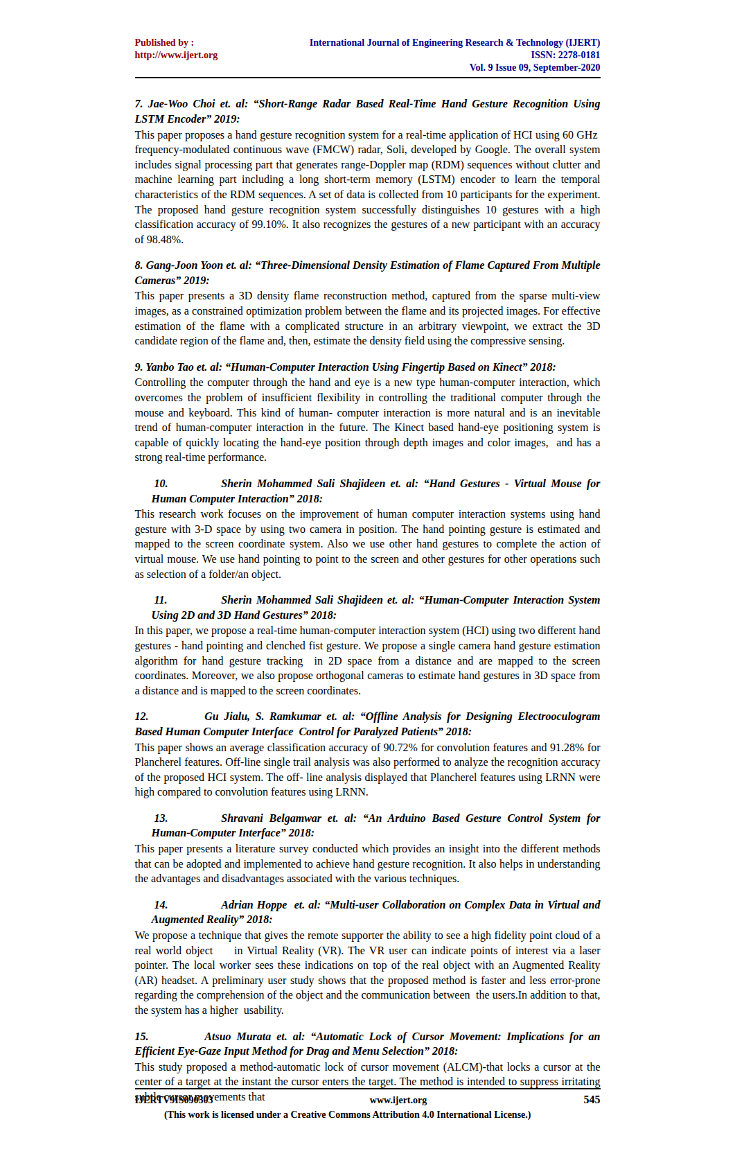Published by :
http://www.ijert.org
International Journal of Engineering Research & Technology (IJERT)
ISSN: 2278-0181
Vol. 9 Issue 09, September-2020
7. Jae-Woo Choi et. al: “Short-Range Radar Based Real-Time Hand Gesture Recognition Using LSTM Encoder” 2019:
This paper proposes a hand gesture recognition system for a real-time application of HCI using 60 GHz frequency-modulated continuous wave (FMCW) radar, Soli, developed by Google. The overall system includes signal processing part that generates range-Doppler map (RDM) sequences without clutter and machine learning part including a long short-term memory (LSTM) encoder to learn the temporal characteristics of the RDM sequences. A set of data is collected from 10 participants for the experiment. The proposed hand gesture recognition system successfully distinguishes 10 gestures with a high classification accuracy of 99.10%. It also recognizes the gestures of a new participant with an accuracy of 98.48%.
8. Gang-Joon Yoon et. al: “Three-Dimensional Density Estimation of Flame Captured From Multiple Cameras” 2019:
This paper presents a 3D density flame reconstruction method, captured from the sparse multi-view images, as a constrained optimization problem between the flame and its projected images. For effective estimation of the flame with a complicated structure in an arbitrary viewpoint, we extract the 3D candidate region of the flame and, then, estimate the density field using the compressive sensing.
9. Yanbo Tao et. al: “Human-Computer Interaction Using Fingertip Based on Kinect” 2018:
Controlling the computer through the hand and eye is a new type human-computer interaction, which overcomes the problem of insufficient flexibility in controlling the traditional computer through the mouse and keyboard. This kind of human- computer interaction is more natural and is an inevitable trend of human-computer interaction in the future. The Kinect based hand-eye positioning system is capable of quickly locating the hand-eye position through depth images and color images, and has a strong real-time performance.
10. Sherin Mohammed Sali Shajideen et. al: “Hand Gestures - Virtual Mouse for Human Computer Interaction” 2018:
This research work focuses on the improvement of human computer interaction systems using hand gesture with 3-D space by using two camera in position. The hand pointing gesture is estimated and mapped to the screen coordinate system. Also we use other hand gestures to complete the action of virtual mouse. We use hand pointing to point to the screen and other gestures for other operations such as selection of a folder/an object.
11. Sherin Mohammed Sali Shajideen et. al: “Human-Computer Interaction System Using 2D and 3D Hand Gestures” 2018:
In this paper, we propose a real-time human-computer interaction system (HCI) using two different hand gestures - hand pointing and clenched fist gesture. We propose a single camera hand gesture estimation algorithm for hand gesture tracking in 2D space from a distance and are mapped to the screen coordinates. Moreover, we also propose orthogonal cameras to estimate hand gestures in 3D space from a distance and is mapped to the screen coordinates.
12. Gu Jialu, S. Ramkumar et. al: “Offline Analysis for Designing Electrooculogram Based Human Computer Interface Control for Paralyzed Patients” 2018:
This paper shows an average classification accuracy of 90.72% for convolution features and 91.28% for Plancherel features. Off-line single trail analysis was also performed to analyze the recognition accuracy of the proposed HCI system. The off- line analysis displayed that Plancherel features using LRNN were high compared to convolution features using LRNN.
13. Shravani Belgamwar et. al: “An Arduino Based Gesture Control System for Human-Computer Interface” 2018:
This paper presents a literature survey conducted which provides an insight into the different methods that can be adopted and implemented to achieve hand gesture recognition. It also helps in understanding the advantages and disadvantages associated with the various techniques.
14. Adrian Hoppe et. al: “Multi-user Collaboration on Complex Data in Virtual and Augmented Reality” 2018:
We propose a technique that gives the remote supporter the ability to see a high fidelity point cloud of a real world object in Virtual Reality (VR). The VR user can indicate points of interest via a laser pointer. The local worker sees these indications on top of the real object with an Augmented Reality (AR) headset. A preliminary user study shows that the proposed method is faster and less error-prone regarding the comprehension of the object and the communication between the users.In addition to that, the system has a higher usability.
15. Atsuo Murata et. al: “Automatic Lock of Cursor Movement: Implications for an Efficient Eye-Gaze Input Method for Drag and Menu Selection” 2018:
This study proposed a method-automatic lock of cursor movement (ALCM)-that locks a cursor at the center of a target at the instant the cursor enters the target. The method is intended to suppress irritating subtle cursor movements that
IJERTV9IS090303
www.ijert.org
545
(This work is licensed under a Creative Commons Attribution 4.0 International License.)